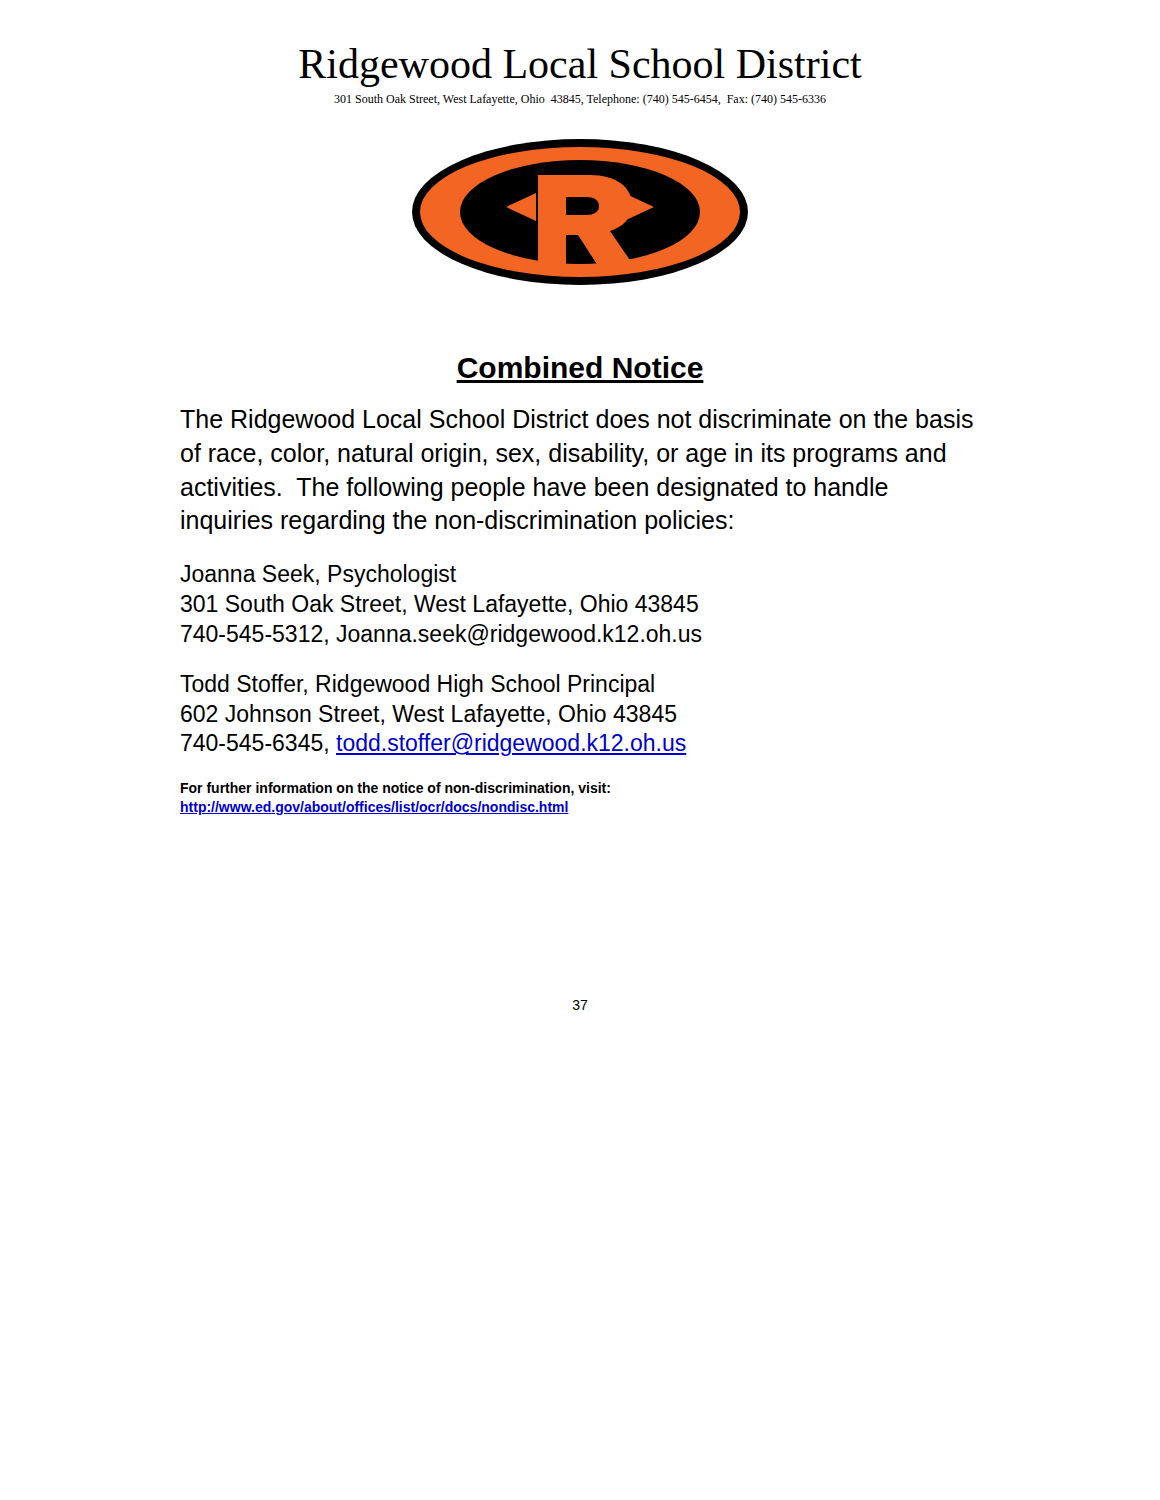Ridgewood Local School District
301 South Oak Street, West Lafayette, Ohio 43845, Telephone: (740) 545-6454, Fax: (740) 545-6336
Combined Notice
The Ridgewood Local School District does not discriminate on the basis of race, color, natural origin, sex, disability, or age in its programs and activities. The following people have been designated to handle inquiries regarding the non-discrimination policies:
Joanna Seek, Psychologist
301 South Oak Street, West Lafayette, Ohio 43845
740-545-5312, Joanna.seek@ridgewood.k12.oh.us
Todd Stoffer, Ridgewood High School Principal
602 Johnson Street, West Lafayette, Ohio 43845
740-545-6345, todd.stoffer@ridgewood.k12.oh.us
For further information on the notice of non-discrimination, visit:
http://www.ed.gov/about/offices/list/ocr/docs/nondisc.html
37